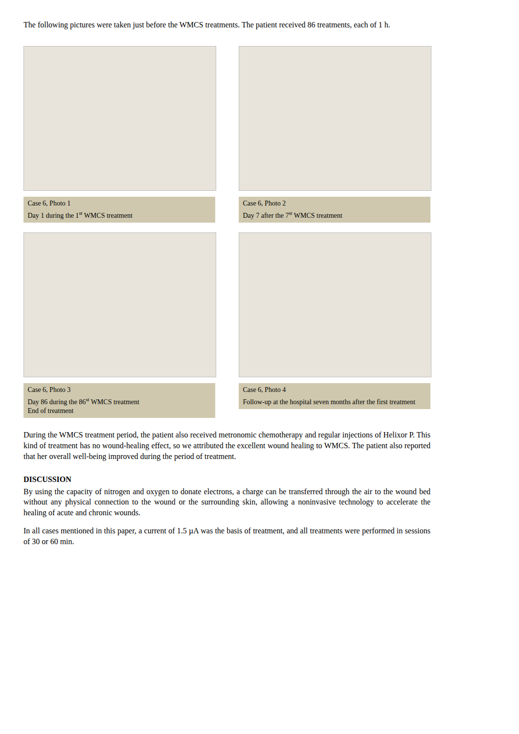The following pictures were taken just before the WMCS treatments. The patient received 86 treatments, each of 1 h.
Case 6, Photo 1 Day 1 during the 1st WMCS treatment
Case 6, Photo 2 Day 7 after the 7st WMCS treatment
Case 6, Photo 3 Day 86 during the 86st WMCS treatment
End of treatment
Case 6, Photo 4 Follow-up at the hospital seven months after the first treatment
During the WMCS treatment period, the patient also received metronomic chemotherapy and regular injections of Helixor P. This kind of treatment has no wound-healing effect, so we attributed the excellent wound healing to WMCS. The patient also reported that her overall well-being improved during the period of treatment.
Discussion
By using the capacity of nitrogen and oxygen to donate electrons, a charge can be transferred through the air to the wound bed without any physical connection to the wound or the surrounding skin, allowing a noninvasive technology to accelerate the healing of acute and chronic wounds.
In all cases mentioned in this paper, a current of 1.5 µA was the basis of treatment, and all treatments were performed in sessions of 30 or 60 min.